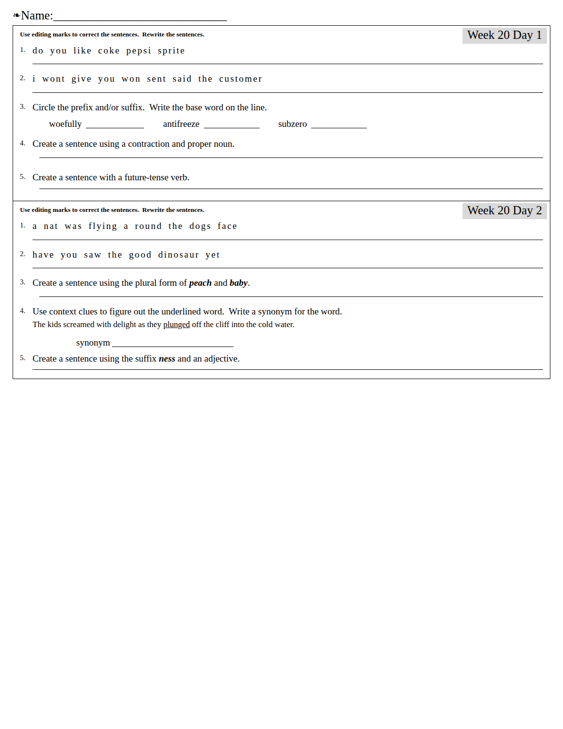❧Name:_______________________________
Week 20 Day 1
Use editing marks to correct the sentences. Rewrite the sentences.
do you like coke pepsi sprite
i wont give you won sent said the customer
Circle the prefix and/or suffix. Write the base word on the line.
woefully antifreeze subzero
Create a sentence using a contraction and proper noun. ..
Create a sentence with a future-tense verb.
Week 20 Day 2
Use editing marks to correct the sentences. Rewrite the sentences.
a nat was flying a round the dogs face
have you saw the good dinosaur yet
Create a sentence using the plural form of peach and baby.
Use context clues to figure out the underlined word. Write a synonym for the word.
The kids screamed with delight as they plunged off the cliff into the cold water.
synonym
Create a sentence using the suffix ness and an adjective.